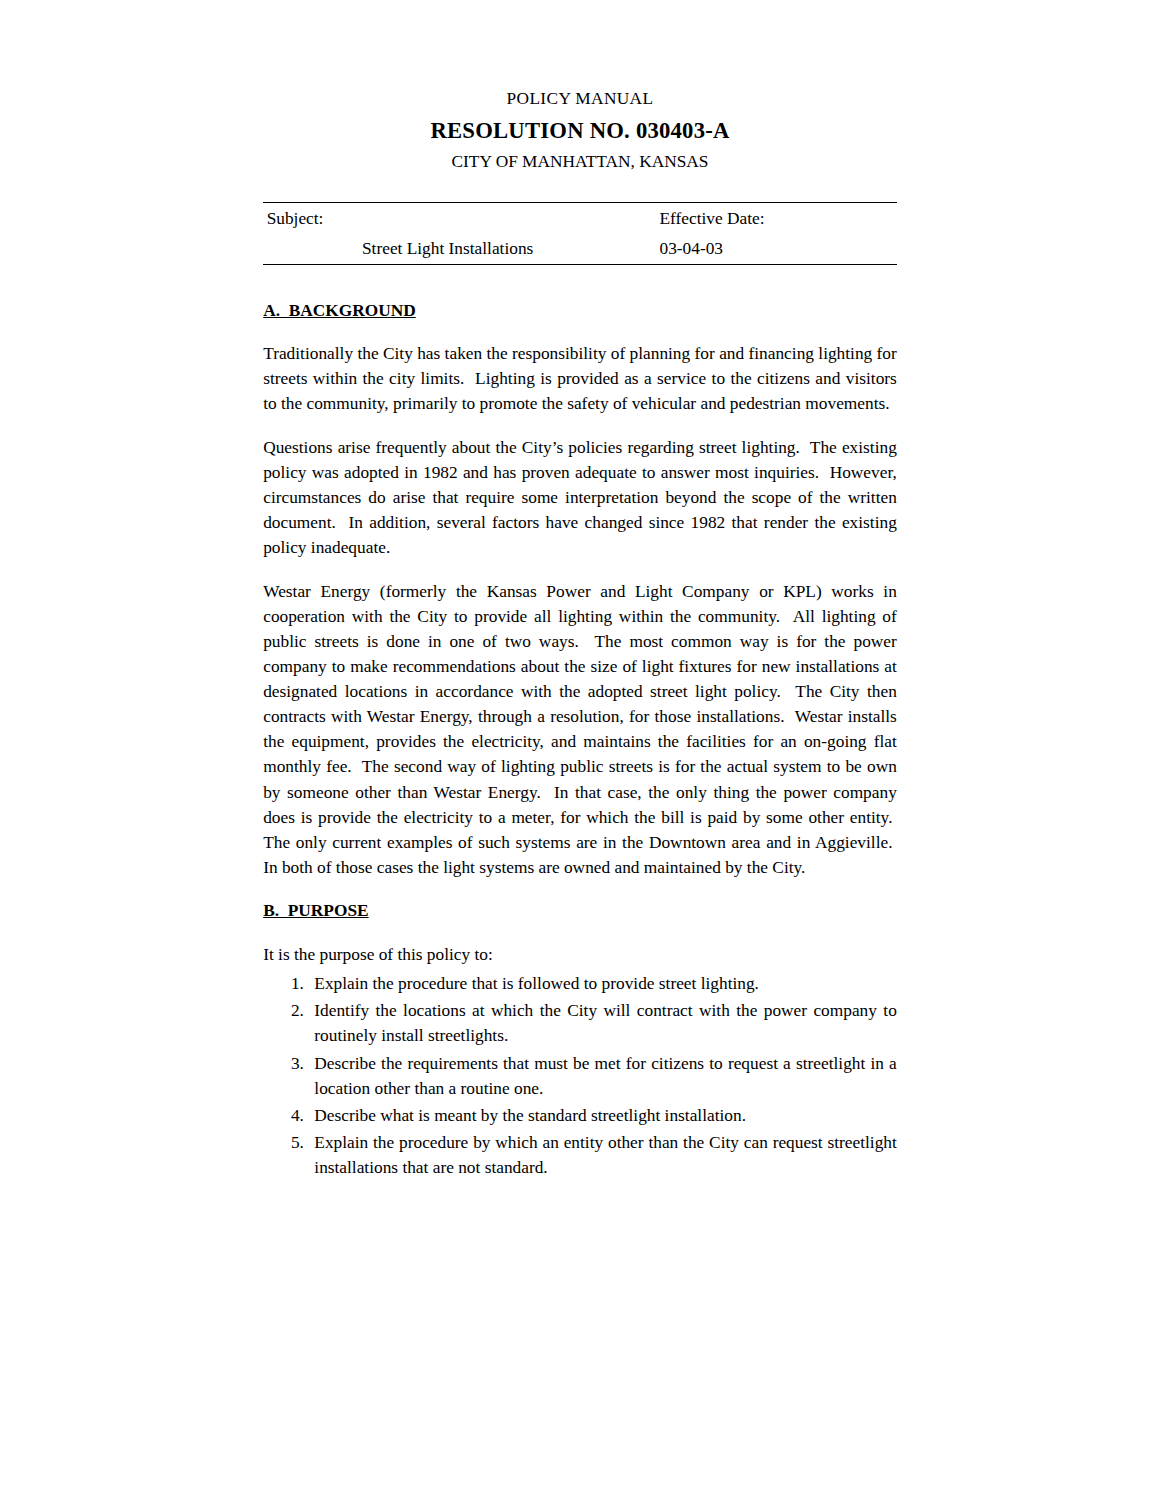POLICY MANUAL
RESOLUTION NO. 030403-A
CITY OF MANHATTAN, KANSAS
| Subject: | Effective Date: |
| Street Light Installations | 03-04-03 |
A. BACKGROUND
Traditionally the City has taken the responsibility of planning for and financing lighting for streets within the city limits. Lighting is provided as a service to the citizens and visitors to the community, primarily to promote the safety of vehicular and pedestrian movements.
Questions arise frequently about the City’s policies regarding street lighting. The existing policy was adopted in 1982 and has proven adequate to answer most inquiries. However, circumstances do arise that require some interpretation beyond the scope of the written document. In addition, several factors have changed since 1982 that render the existing policy inadequate.
Westar Energy (formerly the Kansas Power and Light Company or KPL) works in cooperation with the City to provide all lighting within the community. All lighting of public streets is done in one of two ways. The most common way is for the power company to make recommendations about the size of light fixtures for new installations at designated locations in accordance with the adopted street light policy. The City then contracts with Westar Energy, through a resolution, for those installations. Westar installs the equipment, provides the electricity, and maintains the facilities for an on-going flat monthly fee. The second way of lighting public streets is for the actual system to be own by someone other than Westar Energy. In that case, the only thing the power company does is provide the electricity to a meter, for which the bill is paid by some other entity. The only current examples of such systems are in the Downtown area and in Aggieville. In both of those cases the light systems are owned and maintained by the City.
B. PURPOSE
It is the purpose of this policy to:
Explain the procedure that is followed to provide street lighting.
Identify the locations at which the City will contract with the power company to routinely install streetlights.
Describe the requirements that must be met for citizens to request a streetlight in a location other than a routine one.
Describe what is meant by the standard streetlight installation.
Explain the procedure by which an entity other than the City can request streetlight installations that are not standard.